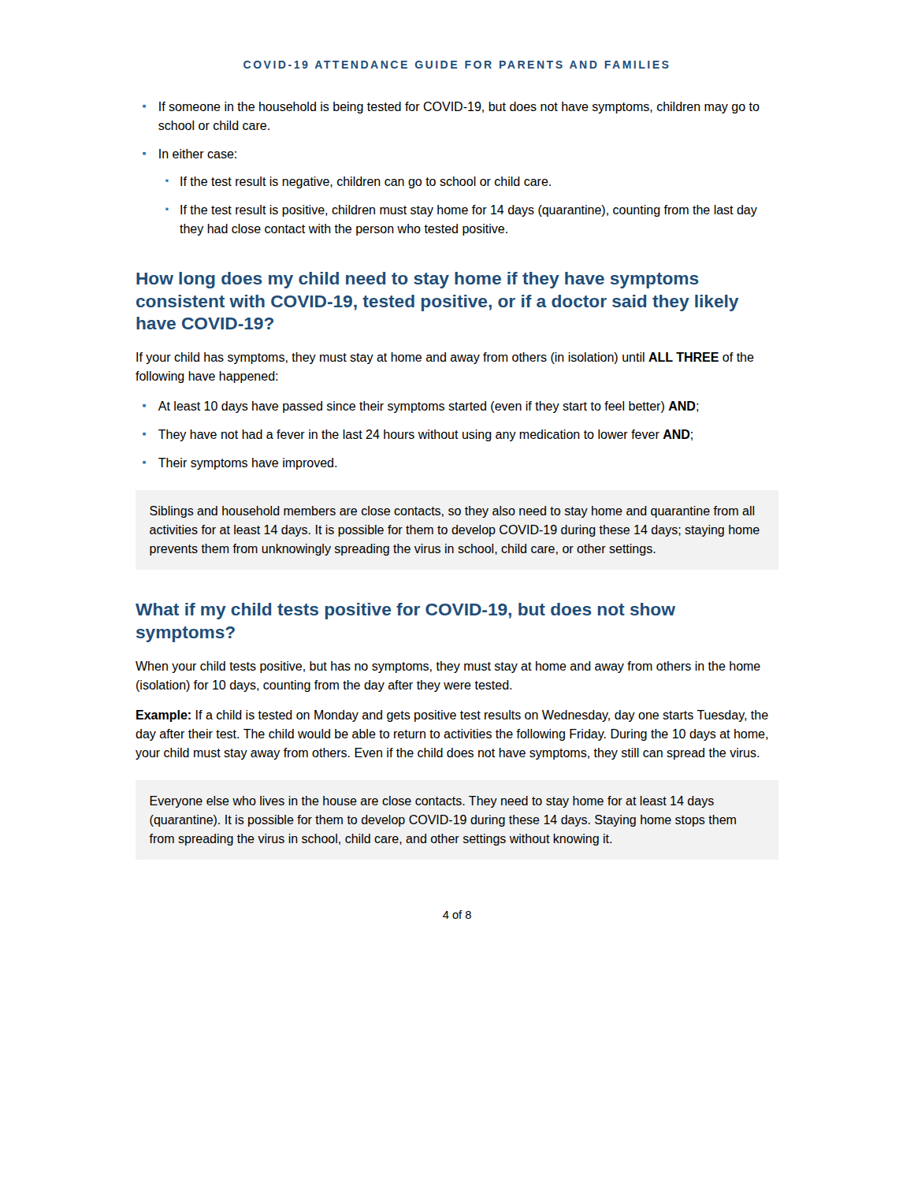COVID-19 Attendance Guide for Parents and Families
If someone in the household is being tested for COVID-19, but does not have symptoms, children may go to school or child care.
In either case:
If the test result is negative, children can go to school or child care.
If the test result is positive, children must stay home for 14 days (quarantine), counting from the last day they had close contact with the person who tested positive.
How long does my child need to stay home if they have symptoms consistent with COVID-19, tested positive, or if a doctor said they likely have COVID-19?
If your child has symptoms, they must stay at home and away from others (in isolation) until ALL THREE of the following have happened:
At least 10 days have passed since their symptoms started (even if they start to feel better) AND;
They have not had a fever in the last 24 hours without using any medication to lower fever AND;
Their symptoms have improved.
Siblings and household members are close contacts, so they also need to stay home and quarantine from all activities for at least 14 days. It is possible for them to develop COVID-19 during these 14 days; staying home prevents them from unknowingly spreading the virus in school, child care, or other settings.
What if my child tests positive for COVID-19, but does not show symptoms?
When your child tests positive, but has no symptoms, they must stay at home and away from others in the home (isolation) for 10 days, counting from the day after they were tested.
Example: If a child is tested on Monday and gets positive test results on Wednesday, day one starts Tuesday, the day after their test. The child would be able to return to activities the following Friday. During the 10 days at home, your child must stay away from others. Even if the child does not have symptoms, they still can spread the virus.
Everyone else who lives in the house are close contacts. They need to stay home for at least 14 days (quarantine). It is possible for them to develop COVID-19 during these 14 days. Staying home stops them from spreading the virus in school, child care, and other settings without knowing it.
4 of 8